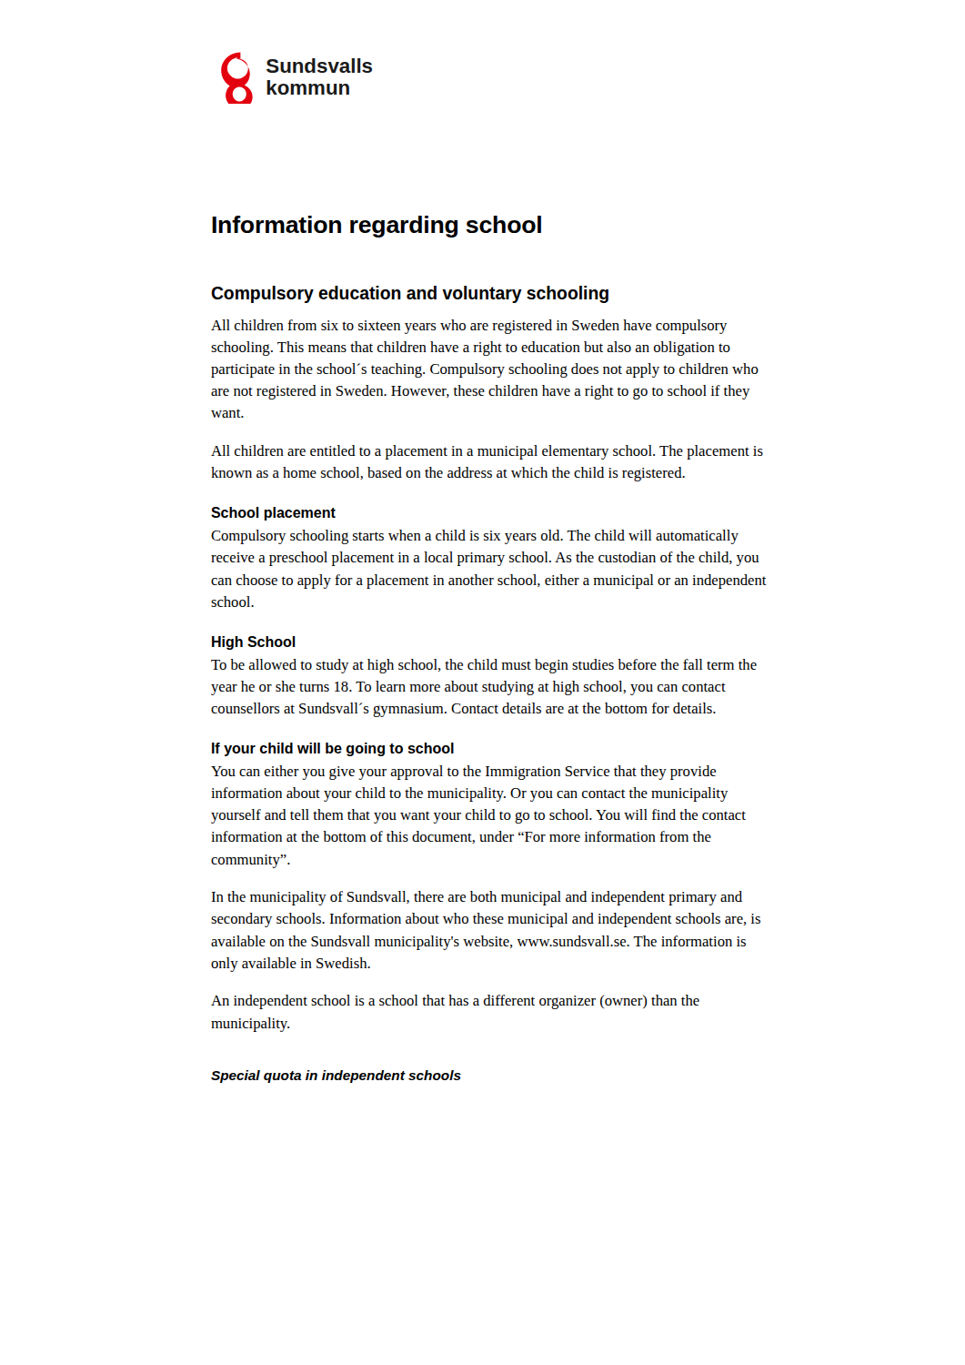Sundsvalls kommun
Information regarding school
Compulsory education and voluntary schooling
All children from six to sixteen years who are registered in Sweden have compulsory schooling. This means that children have a right to education but also an obligation to participate in the school´s teaching. Compulsory schooling does not apply to children who are not registered in Sweden. However, these children have a right to go to school if they want.
All children are entitled to a placement in a municipal elementary school. The placement is known as a home school, based on the address at which the child is registered.
School placement
Compulsory schooling starts when a child is six years old. The child will automatically receive a preschool placement in a local primary school. As the custodian of the child, you can choose to apply for a placement in another school, either a municipal or an independent school.
High School
To be allowed to study at high school, the child must begin studies before the fall term the year he or she turns 18. To learn more about studying at high school, you can contact counsellors at Sundsvall´s gymnasium. Contact details are at the bottom for details.
If your child will be going to school
You can either you give your approval to the Immigration Service that they provide information about your child to the municipality. Or you can contact the municipality yourself and tell them that you want your child to go to school. You will find the contact information at the bottom of this document, under “For more information from the community”.
In the municipality of Sundsvall, there are both municipal and independent primary and secondary schools. Information about who these municipal and independent schools are, is available on the Sundsvall municipality's website, www.sundsvall.se. The information is only available in Swedish.
An independent school is a school that has a different organizer (owner) than the municipality.
Special quota in independent schools